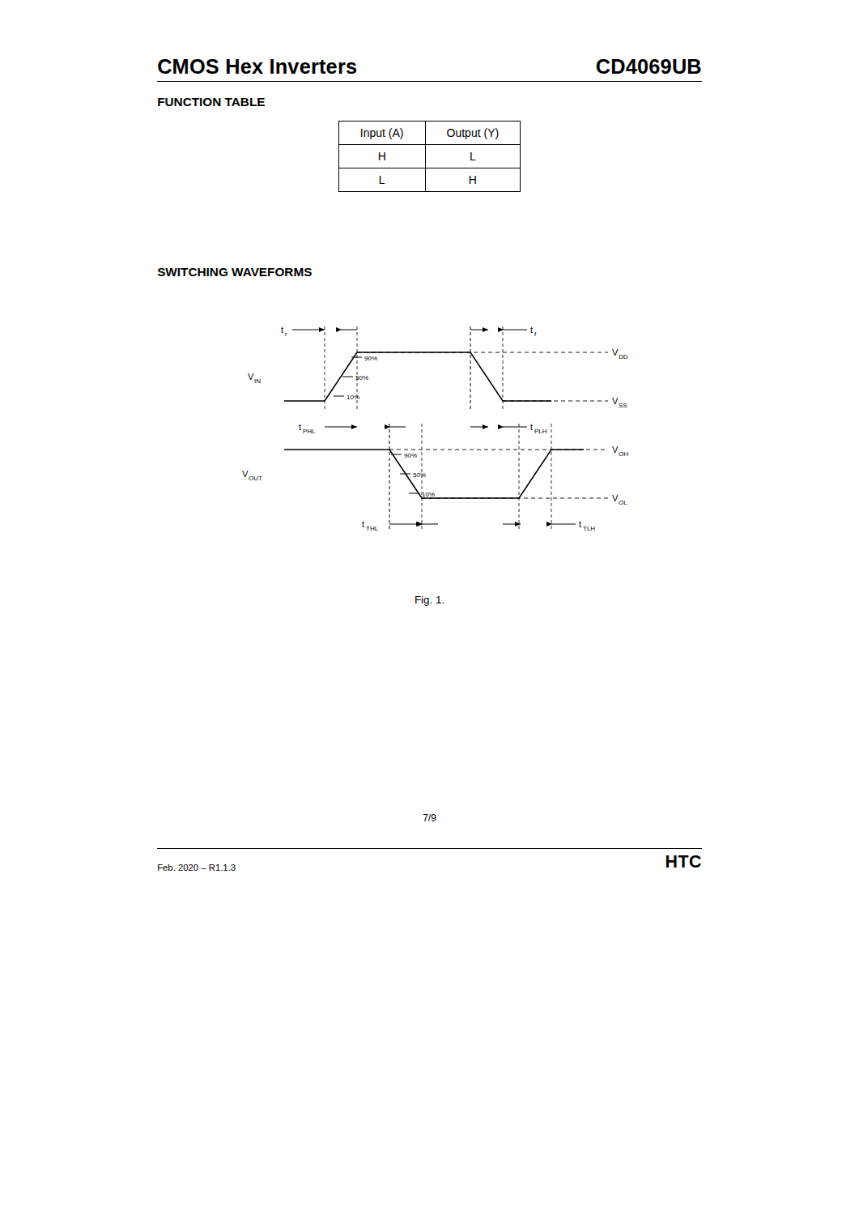CMOS Hex Inverters
CD4069UB
FUNCTION TABLE
| Input (A) | Output (Y) |
| --- | --- |
| H | L |
| L | H |
SWITCHING WAVEFORMS
V DD V SS V IN 90% 50% 10% t r t f V OH V OL V OUT 90% 50% 10% t PHL t PLH t THL t TLH
Fig. 1.
Feb. 2020 – R1.1.3
7/9
HTC